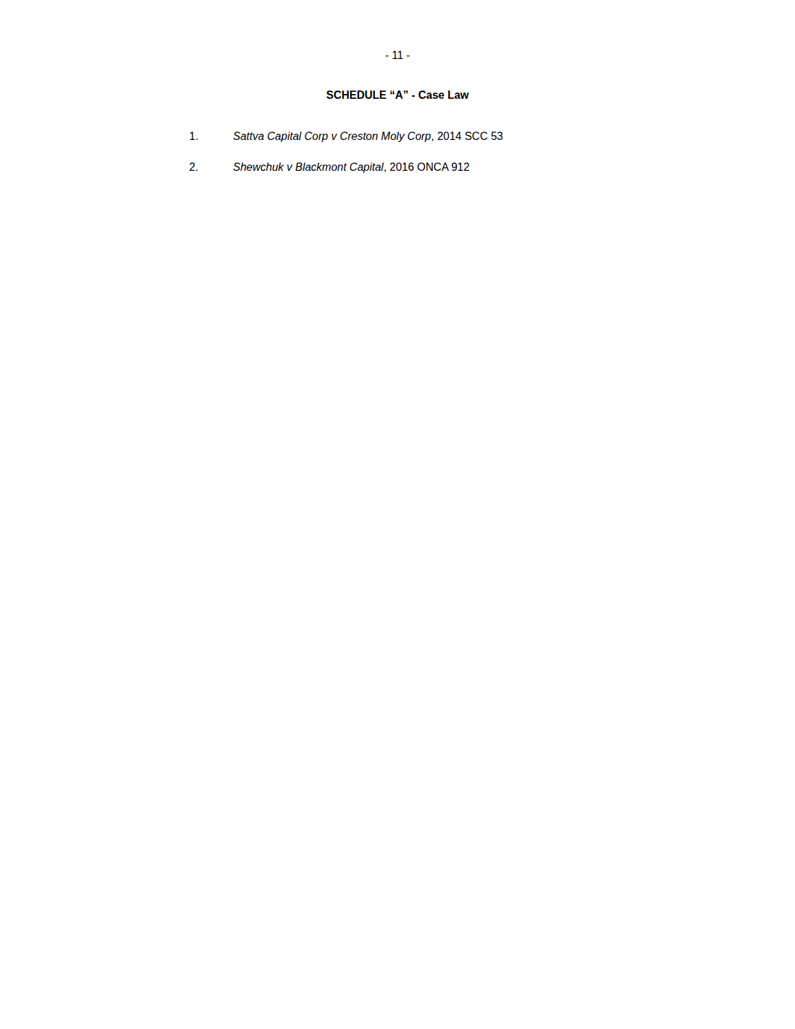- 11 -
SCHEDULE “A” - Case Law
1. Sattva Capital Corp v Creston Moly Corp, 2014 SCC 53
2. Shewchuk v Blackmont Capital, 2016 ONCA 912